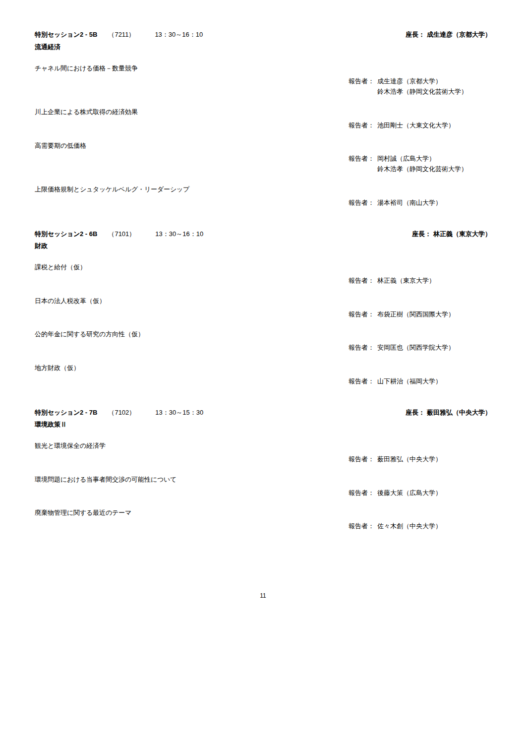特別セッション2 - 5B （7211） 13：30～16：10 座長： 成生達彦（京都大学）
流通経済
チャネル間における価格－数量競争
報告者：
成生達彦（京都大学）
鈴木浩孝（静岡文化芸術大学）
川上企業による株式取得の経済効果
報告者：
池田剛士（大東文化大学）
高需要期の低価格
報告者：
岡村誠（広島大学）
鈴木浩孝（静岡文化芸術大学）
上限価格規制とシュタッケルベルグ・リーダーシップ
報告者：
湯本裕司（南山大学）
特別セッション2 - 6B （7101） 13：30～16：10 座長： 林正義（東京大学）
財政
課税と給付（仮）
報告者：
林正義（東京大学）
日本の法人税改革（仮）
報告者：
布袋正樹（関西国際大学）
公的年金に関する研究の方向性（仮）
報告者：
安岡匡也（関西学院大学）
地方財政（仮）
報告者：
山下耕治（福岡大学）
特別セッション2 - 7B （7102） 13：30～15：30 座長： 薮田雅弘（中央大学）
環境政策Ⅱ
観光と環境保全の経済学
報告者：
薮田雅弘（中央大学）
環境問題における当事者間交渉の可能性について
報告者：
後藤大策（広島大学）
廃棄物管理に関する最近のテーマ
報告者：
佐々木創（中央大学）
11